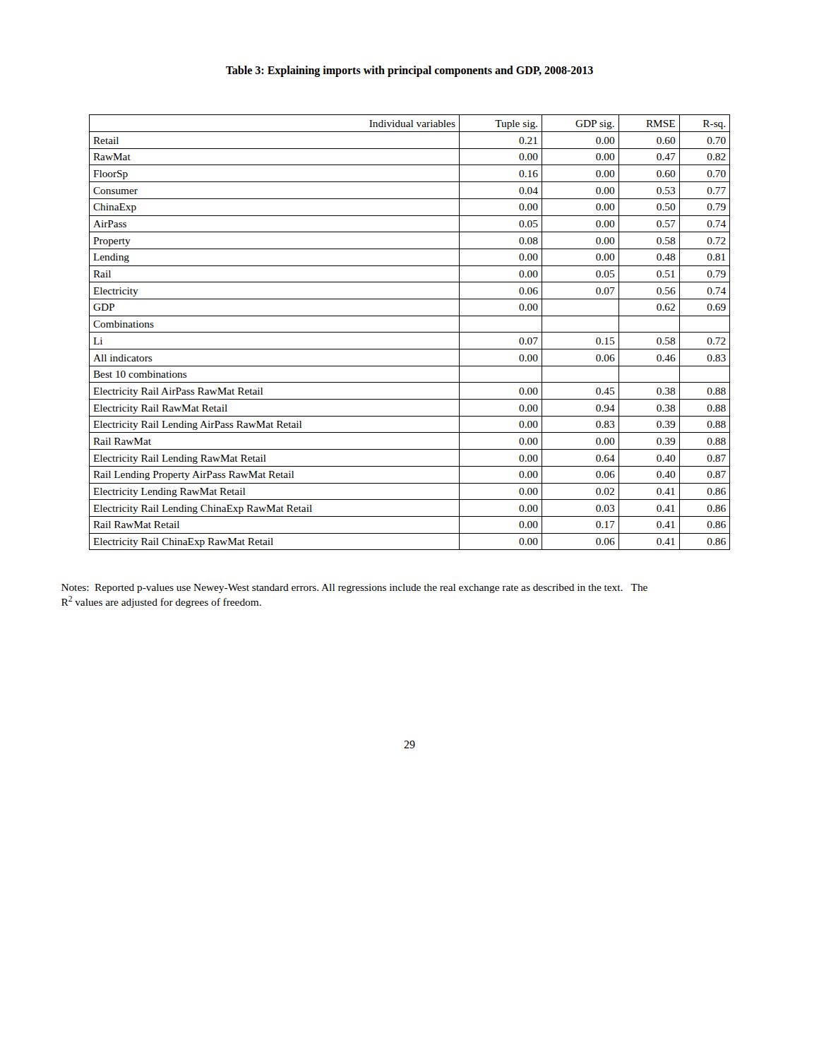Table 3: Explaining imports with principal components and GDP, 2008-2013
| Individual variables | Tuple sig. | GDP sig. | RMSE | R-sq. |
| --- | --- | --- | --- | --- |
| Retail | 0.21 | 0.00 | 0.60 | 0.70 |
| RawMat | 0.00 | 0.00 | 0.47 | 0.82 |
| FloorSp | 0.16 | 0.00 | 0.60 | 0.70 |
| Consumer | 0.04 | 0.00 | 0.53 | 0.77 |
| ChinaExp | 0.00 | 0.00 | 0.50 | 0.79 |
| AirPass | 0.05 | 0.00 | 0.57 | 0.74 |
| Property | 0.08 | 0.00 | 0.58 | 0.72 |
| Lending | 0.00 | 0.00 | 0.48 | 0.81 |
| Rail | 0.00 | 0.05 | 0.51 | 0.79 |
| Electricity | 0.06 | 0.07 | 0.56 | 0.74 |
| GDP | 0.00 | | 0.62 | 0.69 |
| Combinations | | | | |
| Li | 0.07 | 0.15 | 0.58 | 0.72 |
| All indicators | 0.00 | 0.06 | 0.46 | 0.83 |
| Best 10 combinations | | | | |
| Electricity Rail AirPass RawMat Retail | 0.00 | 0.45 | 0.38 | 0.88 |
| Electricity Rail RawMat Retail | 0.00 | 0.94 | 0.38 | 0.88 |
| Electricity Rail Lending AirPass RawMat Retail | 0.00 | 0.83 | 0.39 | 0.88 |
| Rail RawMat | 0.00 | 0.00 | 0.39 | 0.88 |
| Electricity Rail Lending RawMat Retail | 0.00 | 0.64 | 0.40 | 0.87 |
| Rail Lending Property AirPass RawMat Retail | 0.00 | 0.06 | 0.40 | 0.87 |
| Electricity Lending RawMat Retail | 0.00 | 0.02 | 0.41 | 0.86 |
| Electricity Rail Lending ChinaExp RawMat Retail | 0.00 | 0.03 | 0.41 | 0.86 |
| Rail RawMat Retail | 0.00 | 0.17 | 0.41 | 0.86 |
| Electricity Rail ChinaExp RawMat Retail | 0.00 | 0.06 | 0.41 | 0.86 |
Notes: Reported p-values use Newey-West standard errors. All regressions include the real exchange rate as described in the text. The R2 values are adjusted for degrees of freedom.
29